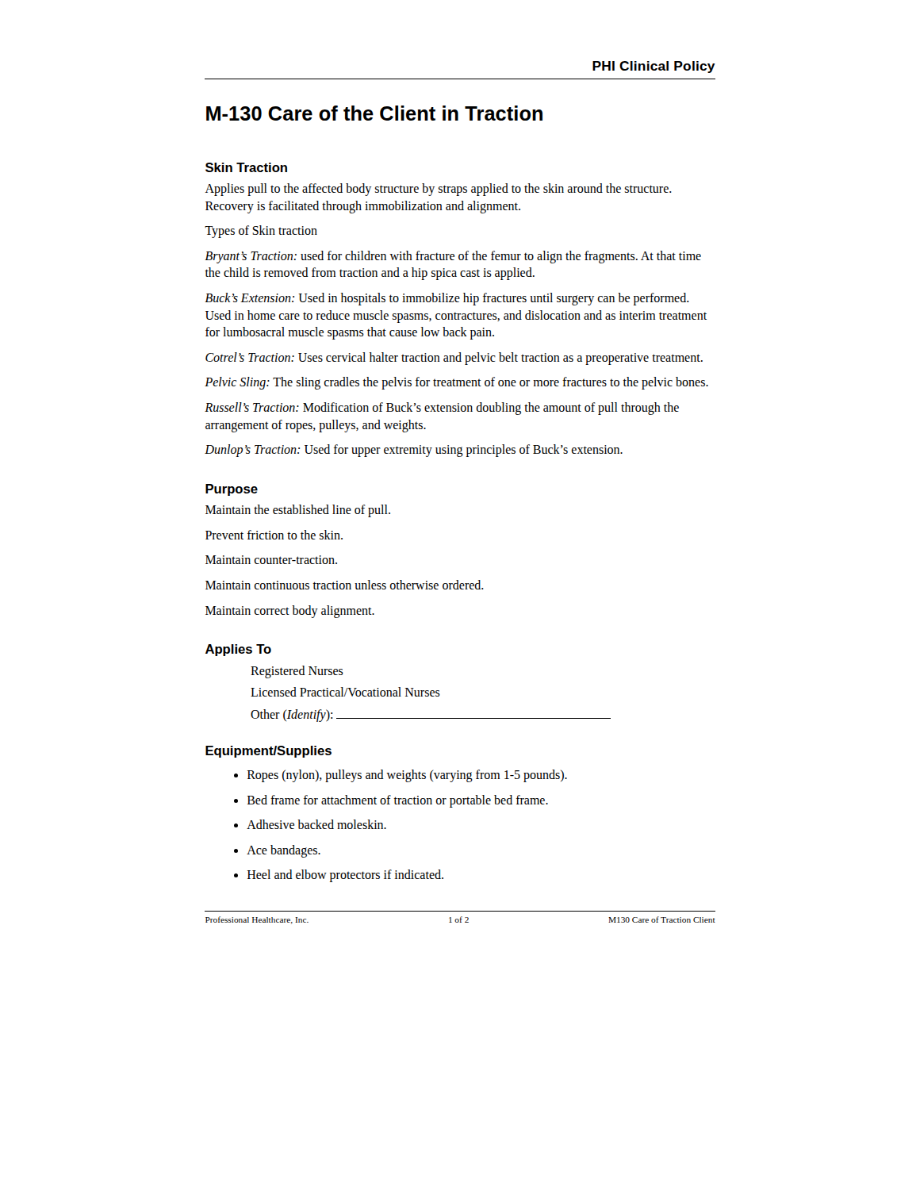PHI Clinical Policy
M-130 Care of the Client in Traction
Skin Traction
Applies pull to the affected body structure by straps applied to the skin around the structure. Recovery is facilitated through immobilization and alignment.
Types of Skin traction
Bryant’s Traction: used for children with fracture of the femur to align the fragments. At that time the child is removed from traction and a hip spica cast is applied.
Buck’s Extension: Used in hospitals to immobilize hip fractures until surgery can be performed. Used in home care to reduce muscle spasms, contractures, and dislocation and as interim treatment for lumbosacral muscle spasms that cause low back pain.
Cotrel’s Traction: Uses cervical halter traction and pelvic belt traction as a preoperative treatment.
Pelvic Sling: The sling cradles the pelvis for treatment of one or more fractures to the pelvic bones.
Russell’s Traction: Modification of Buck’s extension doubling the amount of pull through the arrangement of ropes, pulleys, and weights.
Dunlop’s Traction: Used for upper extremity using principles of Buck’s extension.
Purpose
Maintain the established line of pull.
Prevent friction to the skin.
Maintain counter-traction.
Maintain continuous traction unless otherwise ordered.
Maintain correct body alignment.
Applies To
Registered Nurses
Licensed Practical/Vocational Nurses
Other (Identify):
Equipment/Supplies
Ropes (nylon), pulleys and weights (varying from 1-5 pounds).
Bed frame for attachment of traction or portable bed frame.
Adhesive backed moleskin.
Ace bandages.
Heel and elbow protectors if indicated.
Professional Healthcare, Inc.
1 of 2
M130 Care of Traction Client